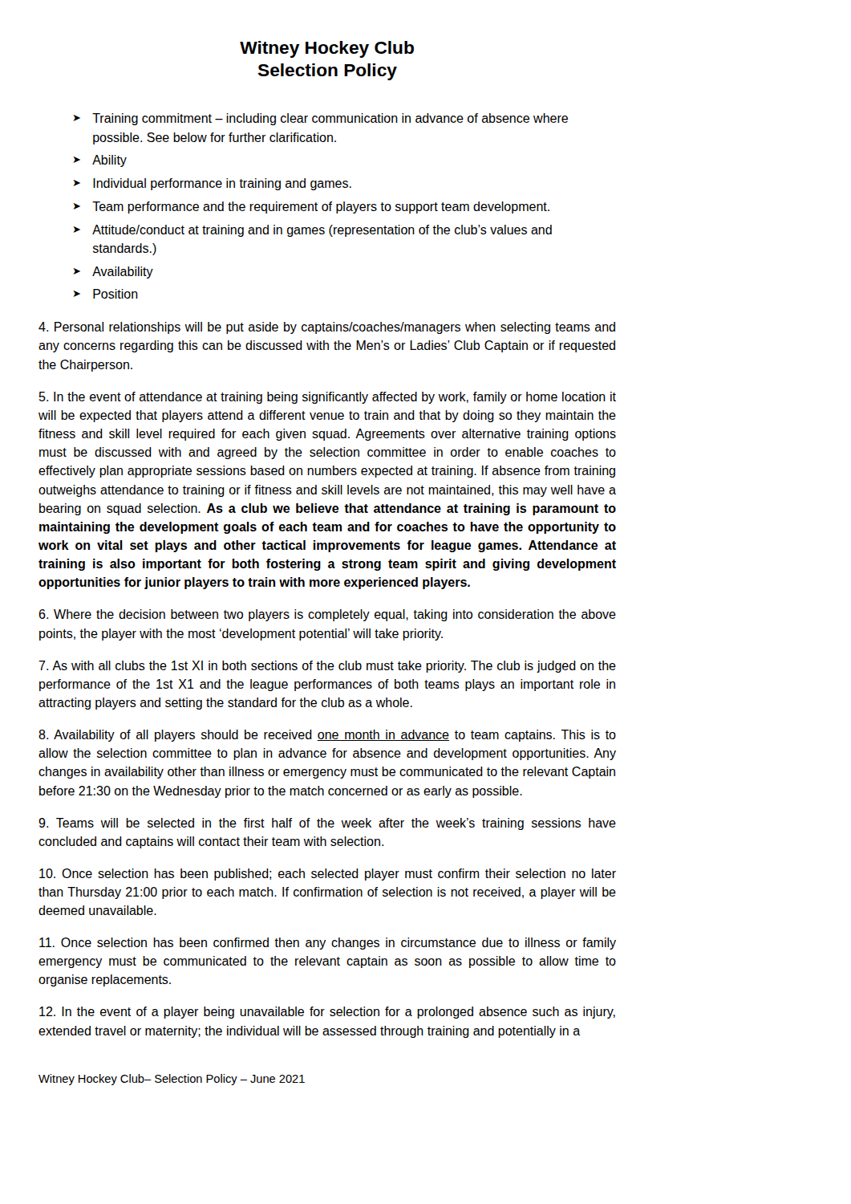Witney Hockey Club Selection Policy
Training commitment – including clear communication in advance of absence where possible. See below for further clarification.
Ability
Individual performance in training and games.
Team performance and the requirement of players to support team development.
Attitude/conduct at training and in games (representation of the club’s values and standards.)
Availability
Position
4. Personal relationships will be put aside by captains/coaches/managers when selecting teams and any concerns regarding this can be discussed with the Men’s or Ladies’ Club Captain or if requested the Chairperson.
5. In the event of attendance at training being significantly affected by work, family or home location it will be expected that players attend a different venue to train and that by doing so they maintain the fitness and skill level required for each given squad. Agreements over alternative training options must be discussed with and agreed by the selection committee in order to enable coaches to effectively plan appropriate sessions based on numbers expected at training. If absence from training outweighs attendance to training or if fitness and skill levels are not maintained, this may well have a bearing on squad selection. As a club we believe that attendance at training is paramount to maintaining the development goals of each team and for coaches to have the opportunity to work on vital set plays and other tactical improvements for league games. Attendance at training is also important for both fostering a strong team spirit and giving development opportunities for junior players to train with more experienced players.
6. Where the decision between two players is completely equal, taking into consideration the above points, the player with the most ‘development potential’ will take priority.
7. As with all clubs the 1st XI in both sections of the club must take priority. The club is judged on the performance of the 1st X1 and the league performances of both teams plays an important role in attracting players and setting the standard for the club as a whole.
8. Availability of all players should be received one month in advance to team captains. This is to allow the selection committee to plan in advance for absence and development opportunities. Any changes in availability other than illness or emergency must be communicated to the relevant Captain before 21:30 on the Wednesday prior to the match concerned or as early as possible.
9. Teams will be selected in the first half of the week after the week’s training sessions have concluded and captains will contact their team with selection.
10. Once selection has been published; each selected player must confirm their selection no later than Thursday 21:00 prior to each match. If confirmation of selection is not received, a player will be deemed unavailable.
11. Once selection has been confirmed then any changes in circumstance due to illness or family emergency must be communicated to the relevant captain as soon as possible to allow time to organise replacements.
12. In the event of a player being unavailable for selection for a prolonged absence such as injury, extended travel or maternity; the individual will be assessed through training and potentially in a
Witney Hockey Club– Selection Policy – June 2021